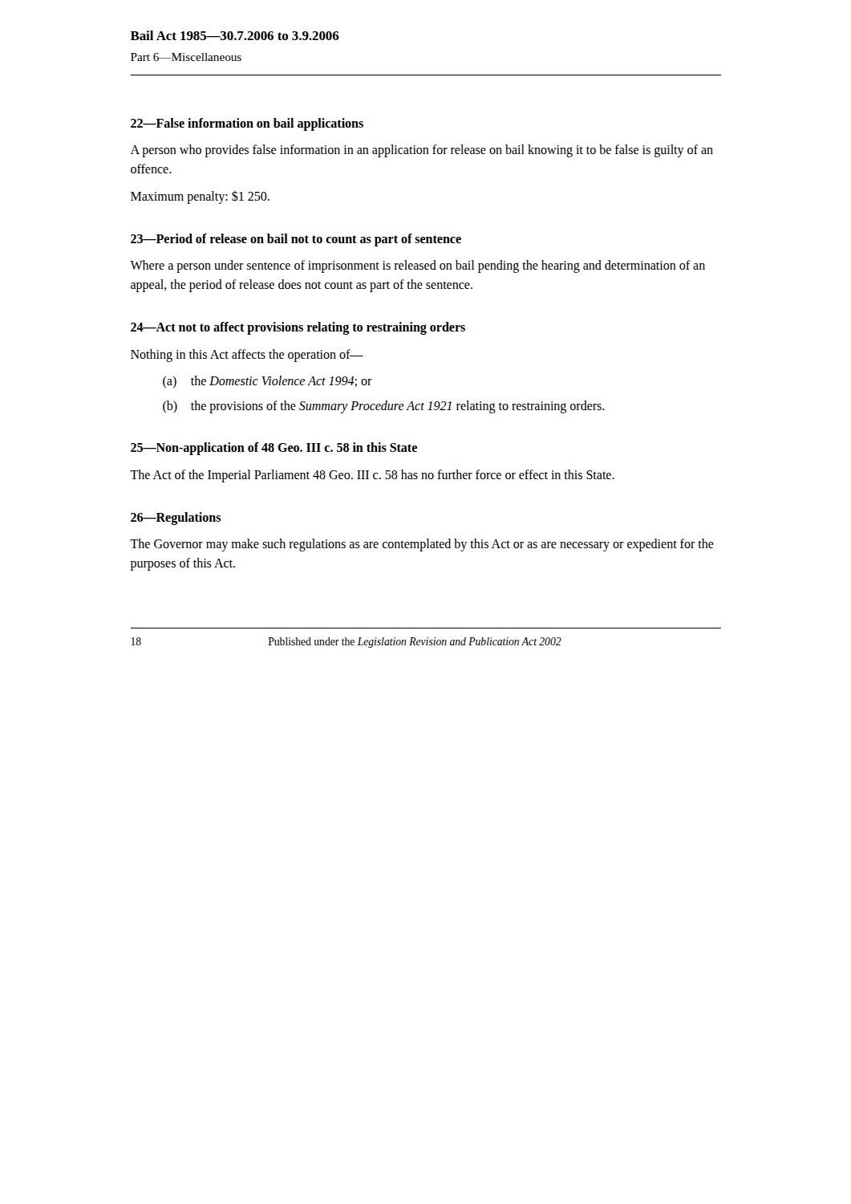Bail Act 1985—30.7.2006 to 3.9.2006
Part 6—Miscellaneous
22—False information on bail applications
A person who provides false information in an application for release on bail knowing it to be false is guilty of an offence.
Maximum penalty: $1 250.
23—Period of release on bail not to count as part of sentence
Where a person under sentence of imprisonment is released on bail pending the hearing and determination of an appeal, the period of release does not count as part of the sentence.
24—Act not to affect provisions relating to restraining orders
Nothing in this Act affects the operation of—
(a) the Domestic Violence Act 1994; or
(b) the provisions of the Summary Procedure Act 1921 relating to restraining orders.
25—Non-application of 48 Geo. III c. 58 in this State
The Act of the Imperial Parliament 48 Geo. III c. 58 has no further force or effect in this State.
26—Regulations
The Governor may make such regulations as are contemplated by this Act or as are necessary or expedient for the purposes of this Act.
18 Published under the Legislation Revision and Publication Act 2002